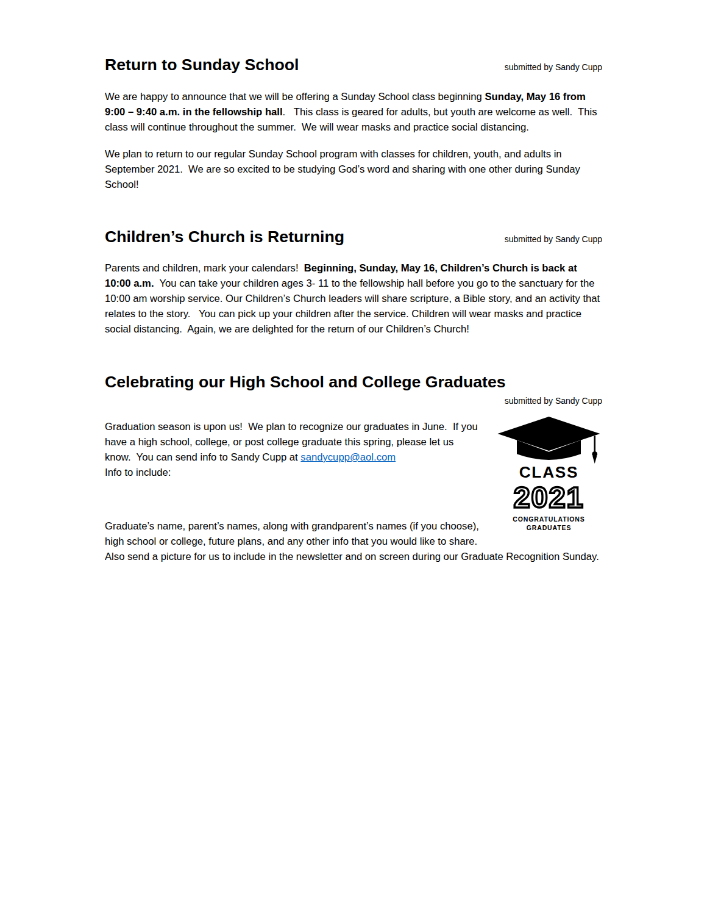Return to Sunday School
submitted by Sandy Cupp
We are happy to announce that we will be offering a Sunday School class beginning Sunday, May 16 from 9:00 – 9:40 a.m. in the fellowship hall. This class is geared for adults, but youth are welcome as well. This class will continue throughout the summer. We will wear masks and practice social distancing.
We plan to return to our regular Sunday School program with classes for children, youth, and adults in September 2021. We are so excited to be studying God’s word and sharing with one other during Sunday School!
Children’s Church is Returning
submitted by Sandy Cupp
Parents and children, mark your calendars! Beginning, Sunday, May 16, Children’s Church is back at 10:00 a.m. You can take your children ages 3- 11 to the fellowship hall before you go to the sanctuary for the 10:00 am worship service. Our Children’s Church leaders will share scripture, a Bible story, and an activity that relates to the story. You can pick up your children after the service. Children will wear masks and practice social distancing. Again, we are delighted for the return of our Children’s Church!
Celebrating our High School and College Graduates
submitted by Sandy Cupp
CLASS 2021 CONGRATULATIONS GRADUATES
Graduation season is upon us! We plan to recognize our graduates in June. If you have a high school, college, or post college graduate this spring, please let us know. You can send info to Sandy Cupp at sandycupp@aol.com
Info to include:
Graduate’s name, parent’s names, along with grandparent’s names (if you choose), high school or college, future plans, and any other info that you would like to share. Also send a picture for us to include in the newsletter and on screen during our Graduate Recognition Sunday.